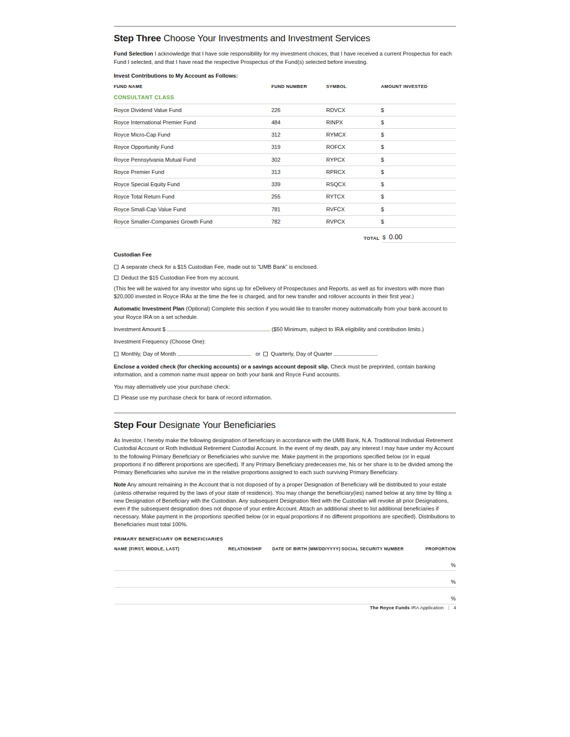Step Three Choose Your Investments and Investment Services
Fund Selection I acknowledge that I have sole responsibility for my investment choices, that I have received a current Prospectus for each Fund I selected, and that I have read the respective Prospectus of the Fund(s) selected before investing.
Invest Contributions to My Account as Follows:
| Fund Name | Fund Number | Symbol | Amount Invested |
| --- | --- | --- | --- |
| Consultant Class |
| Royce Dividend Value Fund | 226 | RDVCX | $ |
| Royce International Premier Fund | 484 | RINPX | $ |
| Royce Micro-Cap Fund | 312 | RYMCX | $ |
| Royce Opportunity Fund | 319 | ROFCX | $ |
| Royce Pennsylvania Mutual Fund | 302 | RYPCX | $ |
| Royce Premier Fund | 313 | RPRCX | $ |
| Royce Special Equity Fund | 339 | RSQCX | $ |
| Royce Total Return Fund | 255 | RYTCX | $ |
| Royce Small-Cap Value Fund | 781 | RVFCX | $ |
| Royce Smaller-Companies Growth Fund | 782 | RVPCX | $ |
TOTAL $ 0.00
Custodian Fee
A separate check for a $15 Custodian Fee, made out to “UMB Bank” is enclosed.
Deduct the $15 Custodian Fee from my account.
(This fee will be waived for any investor who signs up for eDelivery of Prospectuses and Reports, as well as for investors with more than $20,000 invested in Royce IRAs at the time the fee is charged, and for new transfer and rollover accounts in their first year.)
Automatic Investment Plan (Optional) Complete this section if you would like to transfer money automatically from your bank account to your Royce IRA on a set schedule.
Investment Amount $ ($50 Minimum, subject to IRA eligibility and contribution limits.)
Investment Frequency (Choose One):
Monthly, Day of Month or Quarterly, Day of Quarter
Enclose a voided check (for checking accounts) or a savings account deposit slip. Check must be preprinted, contain banking information, and a common name must appear on both your bank and Royce Fund accounts.
You may alternatively use your purchase check:
Please use my purchase check for bank of record information.
Step Four Designate Your Beneficiaries
As Investor, I hereby make the following designation of beneficiary in accordance with the UMB Bank, N.A. Traditional Individual Retirement Custodial Account or Roth Individual Retirement Custodial Account. In the event of my death, pay any interest I may have under my Account to the following Primary Beneficiary or Beneficiaries who survive me. Make payment in the proportions specified below (or in equal proportions if no different proportions are specified). If any Primary Beneficiary predeceases me, his or her share is to be divided among the Primary Beneficiaries who survive me in the relative proportions assigned to each such surviving Primary Beneficiary.
Note Any amount remaining in the Account that is not disposed of by a proper Designation of Beneficiary will be distributed to your estate (unless otherwise required by the laws of your state of residence). You may change the beneficiary(ies) named below at any time by filing a new Designation of Beneficiary with the Custodian. Any subsequent Designation filed with the Custodian will revoke all prior Designations, even if the subsequent designation does not dispose of your entire Account. Attach an additional sheet to list additional beneficiaries if necessary. Make payment in the proportions specified below (or in equal proportions if no different proportions are specified). Distributions to Beneficiaries must total 100%.
Primary Beneficiary or Beneficiaries
| Name (First, Middle, Last) | Relationship | Date of Birth (MM/DD/YYYY) | Social Security Number | Proportion |
| --- | --- | --- | --- | --- |
| | | | | % |
| | | | | % |
| | | | | % |
The Royce Funds IRA Application | 4